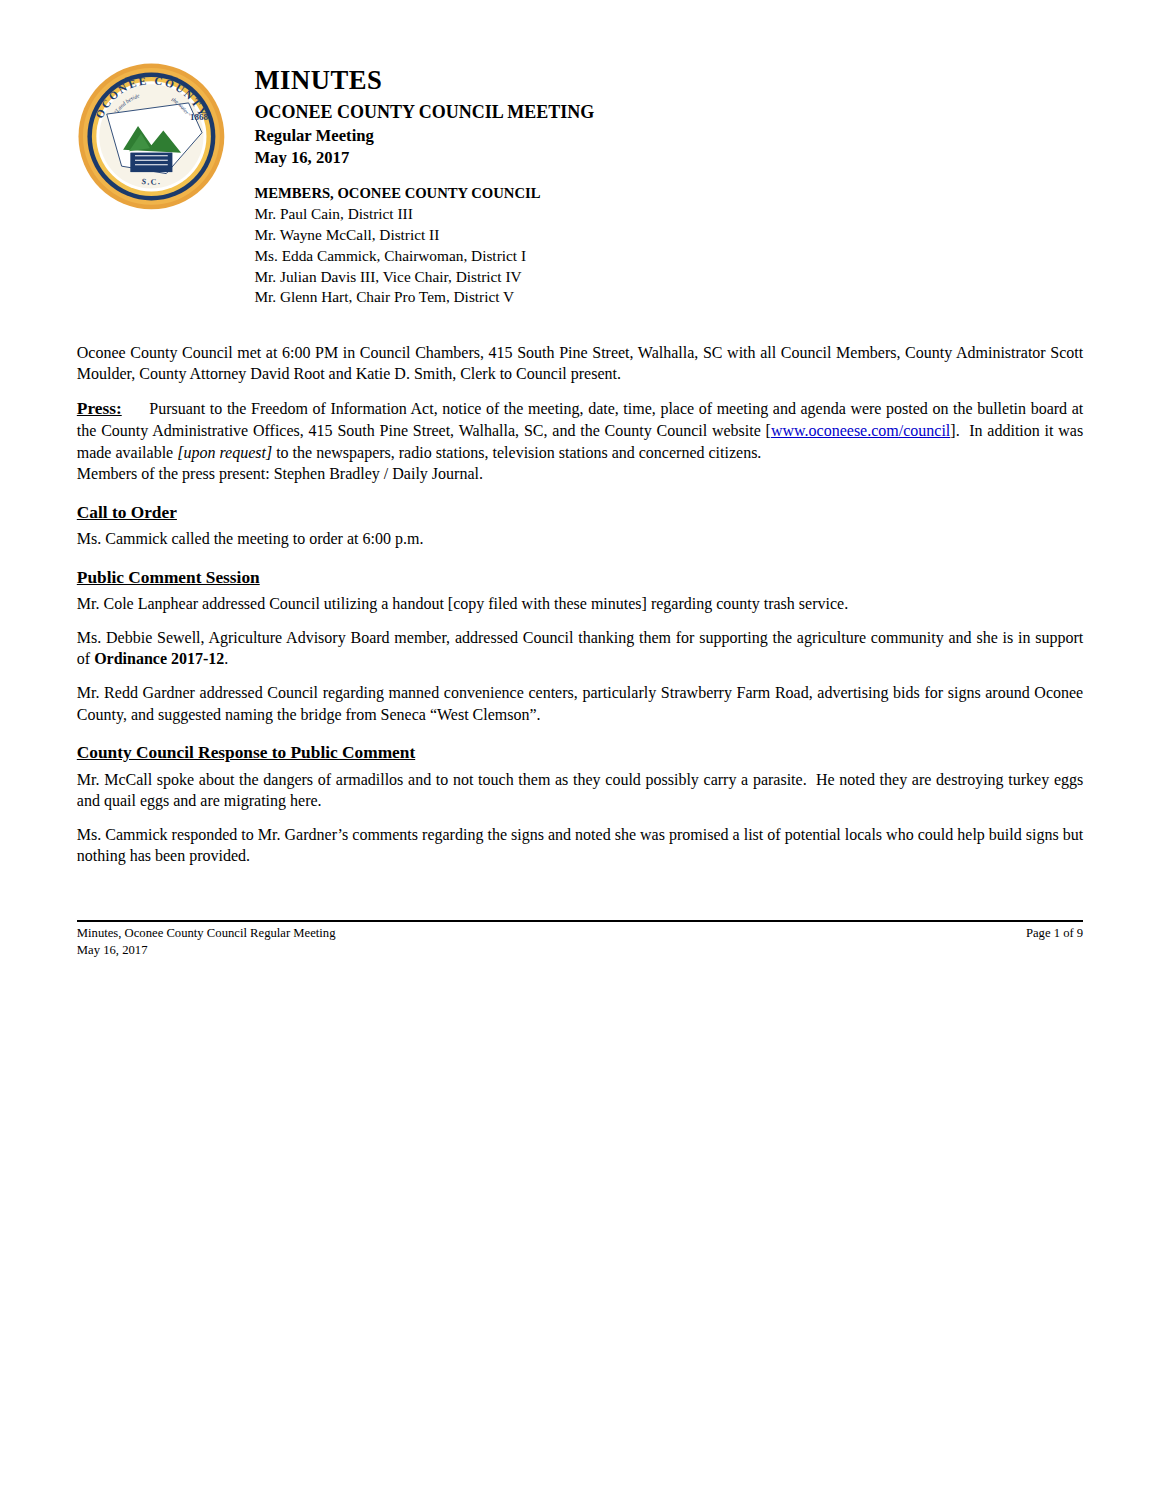OCONEE COUNTY S.C. "Land beside the water" 1868
MINUTES
OCONEE COUNTY COUNCIL MEETING
Regular Meeting
May 16, 2017
MEMBERS, OCONEE COUNTY COUNCIL
Mr. Paul Cain, District III
Mr. Wayne McCall, District II
Ms. Edda Cammick, Chairwoman, District I
Mr. Julian Davis III, Vice Chair, District IV
Mr. Glenn Hart, Chair Pro Tem, District V
Oconee County Council met at 6:00 PM in Council Chambers, 415 South Pine Street, Walhalla, SC with all Council Members, County Administrator Scott Moulder, County Attorney David Root and Katie D. Smith, Clerk to Council present.
Press: Pursuant to the Freedom of Information Act, notice of the meeting, date, time, place of meeting and agenda were posted on the bulletin board at the County Administrative Offices, 415 South Pine Street, Walhalla, SC, and the County Council website [www.oconeese.com/council]. In addition it was made available [upon request] to the newspapers, radio stations, television stations and concerned citizens.
Members of the press present: Stephen Bradley / Daily Journal.
Call to Order
Ms. Cammick called the meeting to order at 6:00 p.m.
Public Comment Session
Mr. Cole Lanphear addressed Council utilizing a handout [copy filed with these minutes] regarding county trash service.
Ms. Debbie Sewell, Agriculture Advisory Board member, addressed Council thanking them for supporting the agriculture community and she is in support of Ordinance 2017-12.
Mr. Redd Gardner addressed Council regarding manned convenience centers, particularly Strawberry Farm Road, advertising bids for signs around Oconee County, and suggested naming the bridge from Seneca “West Clemson”.
County Council Response to Public Comment
Mr. McCall spoke about the dangers of armadillos and to not touch them as they could possibly carry a parasite. He noted they are destroying turkey eggs and quail eggs and are migrating here.
Ms. Cammick responded to Mr. Gardner’s comments regarding the signs and noted she was promised a list of potential locals who could help build signs but nothing has been provided.
Minutes, Oconee County Council Regular Meeting
May 16, 2017
Page 1 of 9